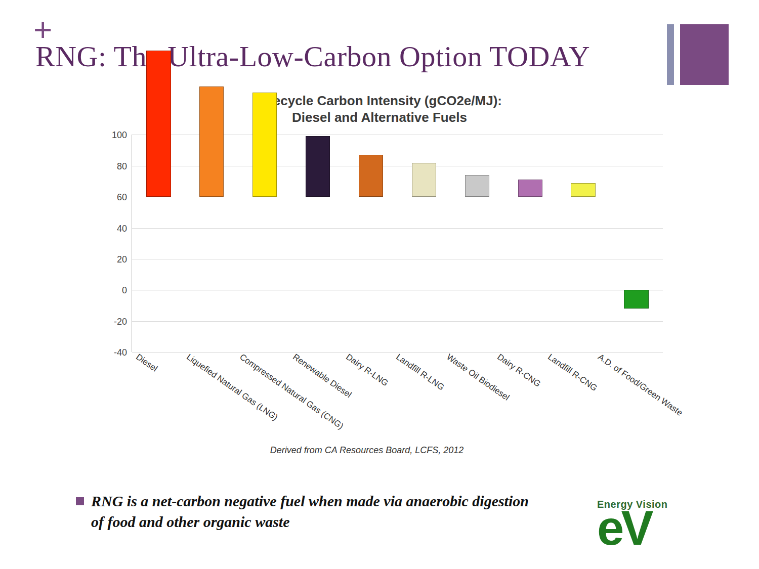+
RNG: The Ultra-Low-Carbon Option TODAY
Lifecycle Carbon Intensity (gCO2e/MJ):
Diesel and Alternative Fuels
100
80
60
40
20
0
-20
-40
Diesel Liquefied Natural Gas (LNG) Compressed Natural Gas (CNG) Renewable Diesel Dairy R-LNG Landfill R-LNG Waste Oil Biodiesel Dairy R-CNG Landfill R-CNG A.D. of Food/Green Waste
Derived from CA Resources Board, LCFS, 2012
RNG is a net-carbon negative fuel when made via anaerobic digestion of food and other organic waste
Energy Vision
eV